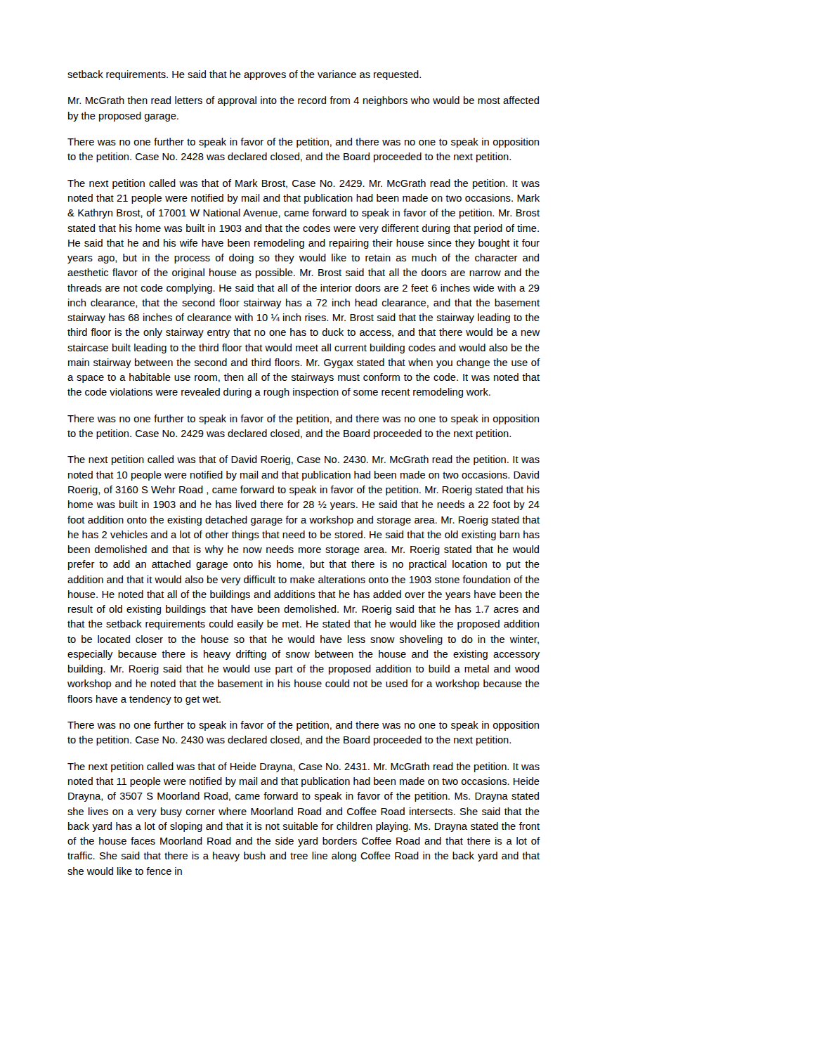setback requirements. He said that he approves of the variance as requested.
Mr. McGrath then read letters of approval into the record from 4 neighbors who would be most affected by the proposed garage.
There was no one further to speak in favor of the petition, and there was no one to speak in opposition to the petition. Case No. 2428 was declared closed, and the Board proceeded to the next petition.
The next petition called was that of Mark Brost, Case No. 2429. Mr. McGrath read the petition. It was noted that 21 people were notified by mail and that publication had been made on two occasions. Mark & Kathryn Brost, of 17001 W National Avenue, came forward to speak in favor of the petition. Mr. Brost stated that his home was built in 1903 and that the codes were very different during that period of time. He said that he and his wife have been remodeling and repairing their house since they bought it four years ago, but in the process of doing so they would like to retain as much of the character and aesthetic flavor of the original house as possible. Mr. Brost said that all the doors are narrow and the threads are not code complying. He said that all of the interior doors are 2 feet 6 inches wide with a 29 inch clearance, that the second floor stairway has a 72 inch head clearance, and that the basement stairway has 68 inches of clearance with 10 ¼ inch rises. Mr. Brost said that the stairway leading to the third floor is the only stairway entry that no one has to duck to access, and that there would be a new staircase built leading to the third floor that would meet all current building codes and would also be the main stairway between the second and third floors. Mr. Gygax stated that when you change the use of a space to a habitable use room, then all of the stairways must conform to the code. It was noted that the code violations were revealed during a rough inspection of some recent remodeling work.
There was no one further to speak in favor of the petition, and there was no one to speak in opposition to the petition. Case No. 2429 was declared closed, and the Board proceeded to the next petition.
The next petition called was that of David Roerig, Case No. 2430. Mr. McGrath read the petition. It was noted that 10 people were notified by mail and that publication had been made on two occasions. David Roerig, of 3160 S Wehr Road , came forward to speak in favor of the petition. Mr. Roerig stated that his home was built in 1903 and he has lived there for 28 ½ years. He said that he needs a 22 foot by 24 foot addition onto the existing detached garage for a workshop and storage area. Mr. Roerig stated that he has 2 vehicles and a lot of other things that need to be stored. He said that the old existing barn has been demolished and that is why he now needs more storage area. Mr. Roerig stated that he would prefer to add an attached garage onto his home, but that there is no practical location to put the addition and that it would also be very difficult to make alterations onto the 1903 stone foundation of the house. He noted that all of the buildings and additions that he has added over the years have been the result of old existing buildings that have been demolished. Mr. Roerig said that he has 1.7 acres and that the setback requirements could easily be met. He stated that he would like the proposed addition to be located closer to the house so that he would have less snow shoveling to do in the winter, especially because there is heavy drifting of snow between the house and the existing accessory building. Mr. Roerig said that he would use part of the proposed addition to build a metal and wood workshop and he noted that the basement in his house could not be used for a workshop because the floors have a tendency to get wet.
There was no one further to speak in favor of the petition, and there was no one to speak in opposition to the petition. Case No. 2430 was declared closed, and the Board proceeded to the next petition.
The next petition called was that of Heide Drayna, Case No. 2431. Mr. McGrath read the petition. It was noted that 11 people were notified by mail and that publication had been made on two occasions. Heide Drayna, of 3507 S Moorland Road, came forward to speak in favor of the petition. Ms. Drayna stated she lives on a very busy corner where Moorland Road and Coffee Road intersects. She said that the back yard has a lot of sloping and that it is not suitable for children playing. Ms. Drayna stated the front of the house faces Moorland Road and the side yard borders Coffee Road and that there is a lot of traffic. She said that there is a heavy bush and tree line along Coffee Road in the back yard and that she would like to fence in